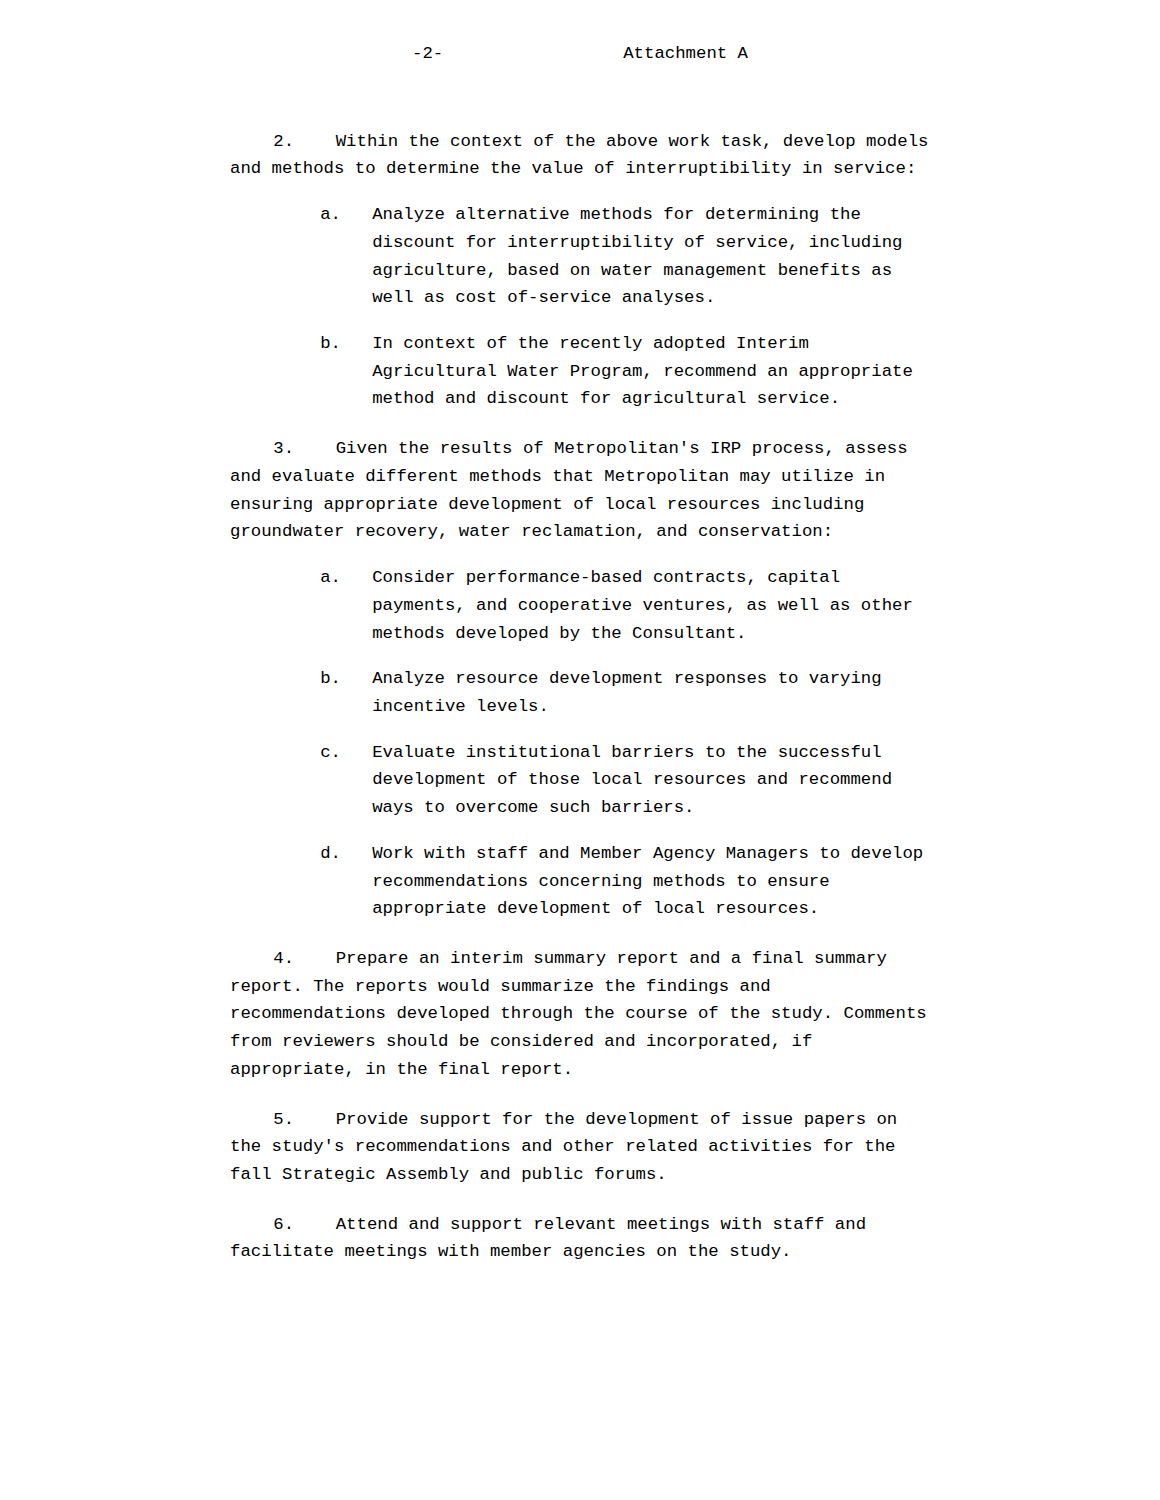-2- Attachment A
2. Within the context of the above work task, develop models and methods to determine the value of interruptibility in service:
Analyze alternative methods for determining the discount for interruptibility of service, including agriculture, based on water management benefits as well as cost of-service analyses.
In context of the recently adopted Interim Agricultural Water Program, recommend an appropriate method and discount for agricultural service.
3. Given the results of Metropolitan's IRP process, assess and evaluate different methods that Metropolitan may utilize in ensuring appropriate development of local resources including groundwater recovery, water reclamation, and conservation:
Consider performance-based contracts, capital payments, and cooperative ventures, as well as other methods developed by the Consultant.
Analyze resource development responses to varying incentive levels.
Evaluate institutional barriers to the successful development of those local resources and recommend ways to overcome such barriers.
Work with staff and Member Agency Managers to develop recommendations concerning methods to ensure appropriate development of local resources.
4. Prepare an interim summary report and a final summary report. The reports would summarize the findings and recommendations developed through the course of the study. Comments from reviewers should be considered and incorporated, if appropriate, in the final report.
5. Provide support for the development of issue papers on the study's recommendations and other related activities for the fall Strategic Assembly and public forums.
6. Attend and support relevant meetings with staff and facilitate meetings with member agencies on the study.